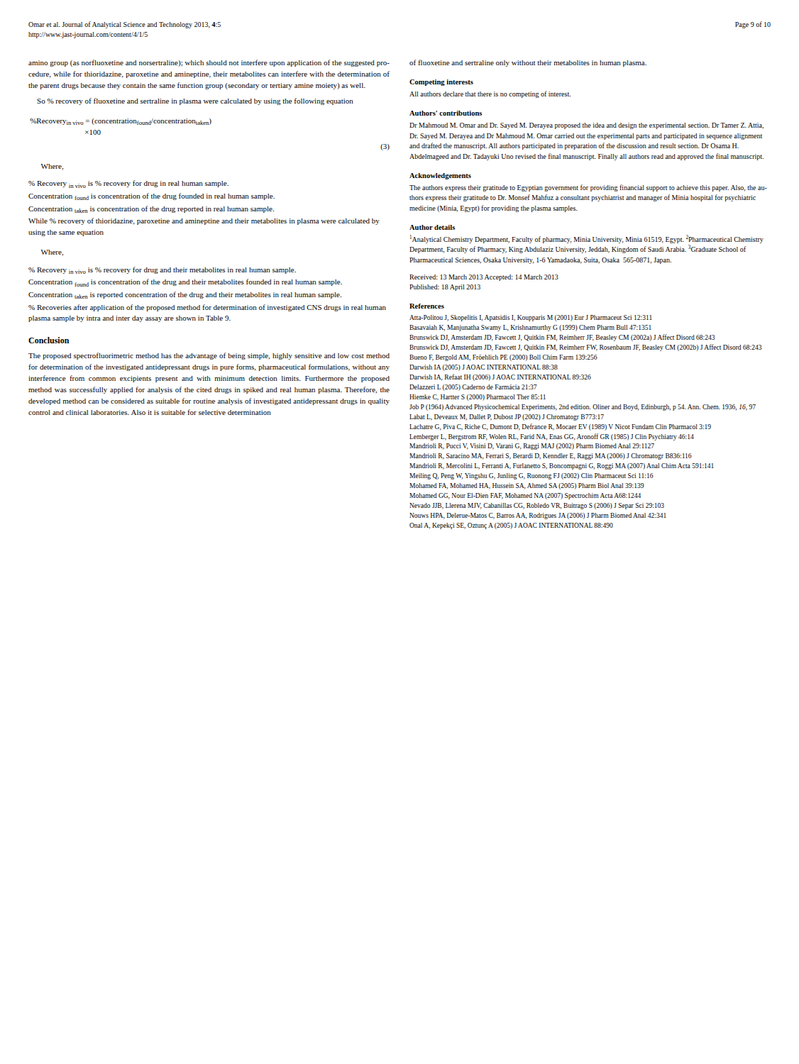Omar et al. Journal of Analytical Science and Technology 2013, 4:5
http://www.jast-journal.com/content/4/1/5
Page 9 of 10
amino group (as norfluoxetine and norsertraline); which should not interfere upon application of the suggested procedure, while for thioridazine, paroxetine and amineptine, their metabolites can interfere with the determination of the parent drugs because they contain the same function group (secondary or tertiary amine moiety) as well.
So % recovery of fluoxetine and sertraline in plasma were calculated by using the following equation
%Recoveryin vivo = (concentrationfound/concentrationtaken)
×100
(3)
Where,
% Recovery in vivo is % recovery for drug in real human sample.
Concentration found is concentration of the drug founded in real human sample.
Concentration taken is concentration of the drug reported in real human sample.
While % recovery of thioridazine, paroxetine and amineptine and their metabolites in plasma were calculated by using the same equation
Where,
% Recovery in vivo is % recovery for drug and their metabolites in real human sample.
Concentration found is concentration of the drug and their metabolites founded in real human sample.
Concentration taken is reported concentration of the drug and their metabolites in real human sample.
% Recoveries after application of the proposed method for determination of investigated CNS drugs in real human plasma sample by intra and inter day assay are shown in Table 9.
Conclusion
The proposed spectrofluorimetric method has the advantage of being simple, highly sensitive and low cost method for determination of the investigated antidepressant drugs in pure forms, pharmaceutical formulations, without any interference from common excipients present and with minimum detection limits. Furthermore the proposed method was successfully applied for analysis of the cited drugs in spiked and real human plasma. Therefore, the developed method can be considered as suitable for routine analysis of investigated antidepressant drugs in quality control and clinical laboratories. Also it is suitable for selective determination
of fluoxetine and sertraline only without their metabolites in human plasma.
Competing interests
All authors declare that there is no competing of interest.
Authors' contributions
Dr Mahmoud M. Omar and Dr. Sayed M. Derayea proposed the idea and design the experimental section. Dr Tamer Z. Attia, Dr. Sayed M. Derayea and Dr Mahmoud M. Omar carried out the experimental parts and participated in sequence alignment and drafted the manuscript. All authors participated in preparation of the discussion and result section. Dr Osama H. Abdelmageed and Dr. Tadayuki Uno revised the final manuscript. Finally all authors read and approved the final manuscript.
Acknowledgements
The authors express their gratitude to Egyptian government for providing financial support to achieve this paper. Also, the authors express their gratitude to Dr. Monsef Mahfuz a consultant psychiatrist and manager of Minia hospital for psychiatric medicine (Minia, Egypt) for providing the plasma samples.
Author details
1Analytical Chemistry Department, Faculty of pharmacy, Minia University, Minia 61519, Egypt. 2Pharmaceutical Chemistry Department, Faculty of Pharmacy, King Abdulaziz University, Jeddah, Kingdom of Saudi Arabia. 3Graduate School of Pharmaceutical Sciences, Osaka University, 1-6 Yamadaoka, Suita, Osaka 565-0871, Japan.
Received: 13 March 2013 Accepted: 14 March 2013
Published: 18 April 2013
References
Atta-Politou J, Skopelitis I, Apatsidis I, Koupparis M (2001) Eur J Pharmaceut Sci 12:311
Basavaiah K, Manjunatha Swamy L, Krishnamurthy G (1999) Chem Pharm Bull 47:1351
Brunswick DJ, Amsterdam JD, Fawcett J, Quitkin FM, Reimherr JF, Beasley CM (2002a) J Affect Disord 68:243
Brunswick DJ, Amsterdam JD, Fawcett J, Quitkin FM, Reimherr FW, Rosenbaum JF, Beasley CM (2002b) J Affect Disord 68:243
Bueno F, Bergold AM, Fröehlich PE (2000) Boll Chim Farm 139:256
Darwish IA (2005) J AOAC INTERNATIONAL 88:38
Darwish IA, Refaat IH (2006) J AOAC INTERNATIONAL 89:326
Delazzeri L (2005) Caderno de Farmácia 21:37
Hiemke C, Hartter S (2000) Pharmacol Ther 85:11
Job P (1964) Advanced Physicochemical Experiments, 2nd edition. Oliner and Boyd, Edinburgh, p 54. Ann. Chem. 1936, 16, 97
Labat L, Deveaux M, Dallet P, Dubost JP (2002) J Chromatogr B773:17
Lachatre G, Piva C, Riche C, Dumont D, Defrance R, Mocaer EV (1989) V Nicot Fundam Clin Pharmacol 3:19
Lemberger L, Bergstrom RF, Wolen RL, Farid NA, Enas GG, Aronoff GR (1985) J Clin Psychiatry 46:14
Mandrioli R, Pucci V, Visini D, Varani G, Raggi MAJ (2002) Pharm Biomed Anal 29:1127
Mandrioli R, Saracino MA, Ferrari S, Berardi D, Kenndler E, Raggi MA (2006) J Chromatogr B836:116
Mandrioli R, Mercolini L, Ferranti A, Furlanetto S, Boncompagni G, Roggi MA (2007) Anal Chim Acta 591:141
Meiling Q, Peng W, Yingshu G, Junling G, Ruonong FJ (2002) Clin Pharmaceut Sci 11:16
Mohamed FA, Mohamed HA, Hussein SA, Ahmed SA (2005) Pharm Biol Anal 39:139
Mohamed GG, Nour El-Dien FAF, Mohamed NA (2007) Spectrochim Acta A68:1244
Nevado JJB, Llerena MJV, Cabanillas CG, Robledo VR, Buitrago S (2006) J Separ Sci 29:103
Nouws HPA, Delerue-Matos C, Barros AA, Rodrigues JA (2006) J Pharm Biomed Anal 42:341
Onal A, Kepekçi SE, Oztunç A (2005) J AOAC INTERNATIONAL 88:490